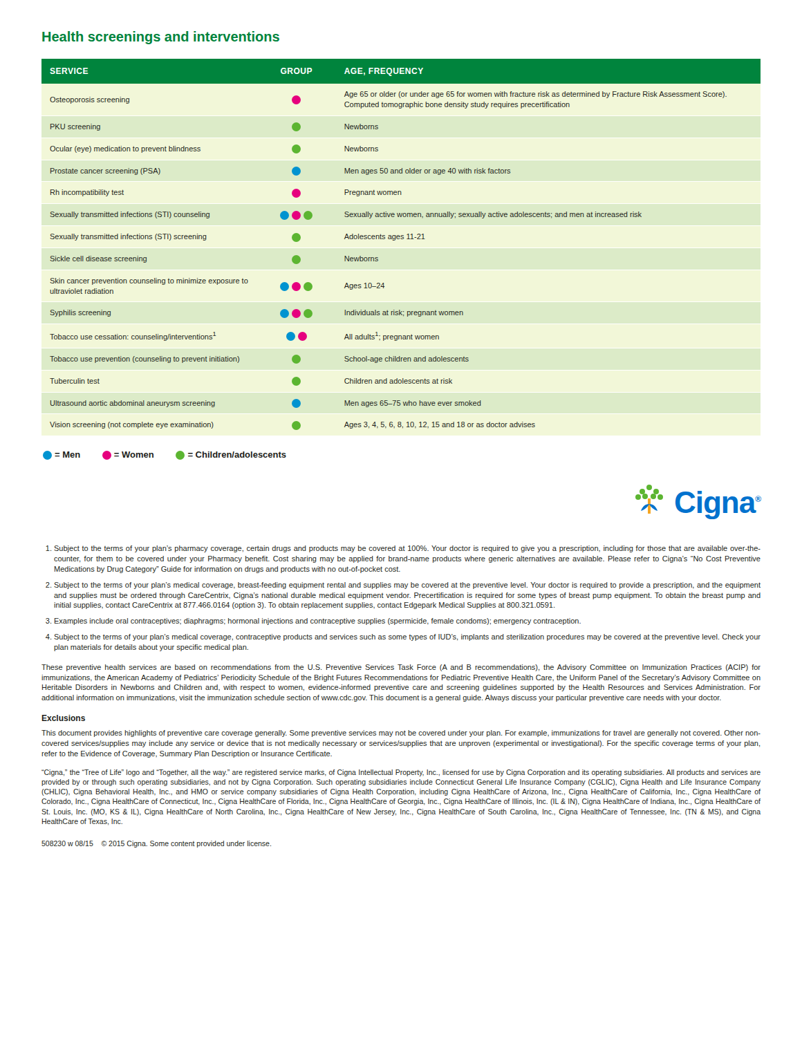Health screenings and interventions
| SERVICE | GROUP | AGE, FREQUENCY |
| --- | --- | --- |
| Osteoporosis screening | | Age 65 or older (or under age 65 for women with fracture risk as determined by Fracture Risk Assessment Score). Computed tomographic bone density study requires precertification |
| PKU screening | | Newborns |
| Ocular (eye) medication to prevent blindness | | Newborns |
| Prostate cancer screening (PSA) | | Men ages 50 and older or age 40 with risk factors |
| Rh incompatibility test | | Pregnant women |
| Sexually transmitted infections (STI) counseling | | Sexually active women, annually; sexually active adolescents; and men at increased risk |
| Sexually transmitted infections (STI) screening | | Adolescents ages 11-21 |
| Sickle cell disease screening | | Newborns |
| Skin cancer prevention counseling to minimize exposure to ultraviolet radiation | | Ages 10–24 |
| Syphilis screening | | Individuals at risk; pregnant women |
| Tobacco use cessation: counseling/interventions 1 | | All adults 1 ; pregnant women |
| Tobacco use prevention (counseling to prevent initiation) | | School-age children and adolescents |
| Tuberculin test | | Children and adolescents at risk |
| Ultrasound aortic abdominal aneurysm screening | | Men ages 65–75 who have ever smoked |
| Vision screening (not complete eye examination) | | Ages 3, 4, 5, 6, 8, 10, 12, 15 and 18 or as doctor advises |
= Men = Women = Children/adolescents
Cigna®
Subject to the terms of your plan’s pharmacy coverage, certain drugs and products may be covered at 100%. Your doctor is required to give you a prescription, including for those that are available over-the-counter, for them to be covered under your Pharmacy benefit. Cost sharing may be applied for brand-name products where generic alternatives are available. Please refer to Cigna’s “No Cost Preventive Medications by Drug Category” Guide for information on drugs and products with no out-of-pocket cost.
Subject to the terms of your plan’s medical coverage, breast-feeding equipment rental and supplies may be covered at the preventive level. Your doctor is required to provide a prescription, and the equipment and supplies must be ordered through CareCentrix, Cigna’s national durable medical equipment vendor. Precertification is required for some types of breast pump equipment. To obtain the breast pump and initial supplies, contact CareCentrix at 877.466.0164 (option 3). To obtain replacement supplies, contact Edgepark Medical Supplies at 800.321.0591.
Examples include oral contraceptives; diaphragms; hormonal injections and contraceptive supplies (spermicide, female condoms); emergency contraception.
Subject to the terms of your plan’s medical coverage, contraceptive products and services such as some types of IUD’s, implants and sterilization procedures may be covered at the preventive level. Check your plan materials for details about your specific medical plan.
These preventive health services are based on recommendations from the U.S. Preventive Services Task Force (A and B recommendations), the Advisory Committee on Immunization Practices (ACIP) for immunizations, the American Academy of Pediatrics’ Periodicity Schedule of the Bright Futures Recommendations for Pediatric Preventive Health Care, the Uniform Panel of the Secretary’s Advisory Committee on Heritable Disorders in Newborns and Children and, with respect to women, evidence-informed preventive care and screening guidelines supported by the Health Resources and Services Administration. For additional information on immunizations, visit the immunization schedule section of www.cdc.gov. This document is a general guide. Always discuss your particular preventive care needs with your doctor.
Exclusions
This document provides highlights of preventive care coverage generally. Some preventive services may not be covered under your plan. For example, immunizations for travel are generally not covered. Other non-covered services/supplies may include any service or device that is not medically necessary or services/supplies that are unproven (experimental or investigational). For the specific coverage terms of your plan, refer to the Evidence of Coverage, Summary Plan Description or Insurance Certificate.
“Cigna,” the “Tree of Life” logo and “Together, all the way.” are registered service marks, of Cigna Intellectual Property, Inc., licensed for use by Cigna Corporation and its operating subsidiaries. All products and services are provided by or through such operating subsidiaries, and not by Cigna Corporation. Such operating subsidiaries include Connecticut General Life Insurance Company (CGLIC), Cigna Health and Life Insurance Company (CHLIC), Cigna Behavioral Health, Inc., and HMO or service company subsidiaries of Cigna Health Corporation, including Cigna HealthCare of Arizona, Inc., Cigna HealthCare of California, Inc., Cigna HealthCare of Colorado, Inc., Cigna HealthCare of Connecticut, Inc., Cigna HealthCare of Florida, Inc., Cigna HealthCare of Georgia, Inc., Cigna HealthCare of Illinois, Inc. (IL & IN), Cigna HealthCare of Indiana, Inc., Cigna HealthCare of St. Louis, Inc. (MO, KS & IL), Cigna HealthCare of North Carolina, Inc., Cigna HealthCare of New Jersey, Inc., Cigna HealthCare of South Carolina, Inc., Cigna HealthCare of Tennessee, Inc. (TN & MS), and Cigna HealthCare of Texas, Inc.
508230 w 08/15 © 2015 Cigna. Some content provided under license.